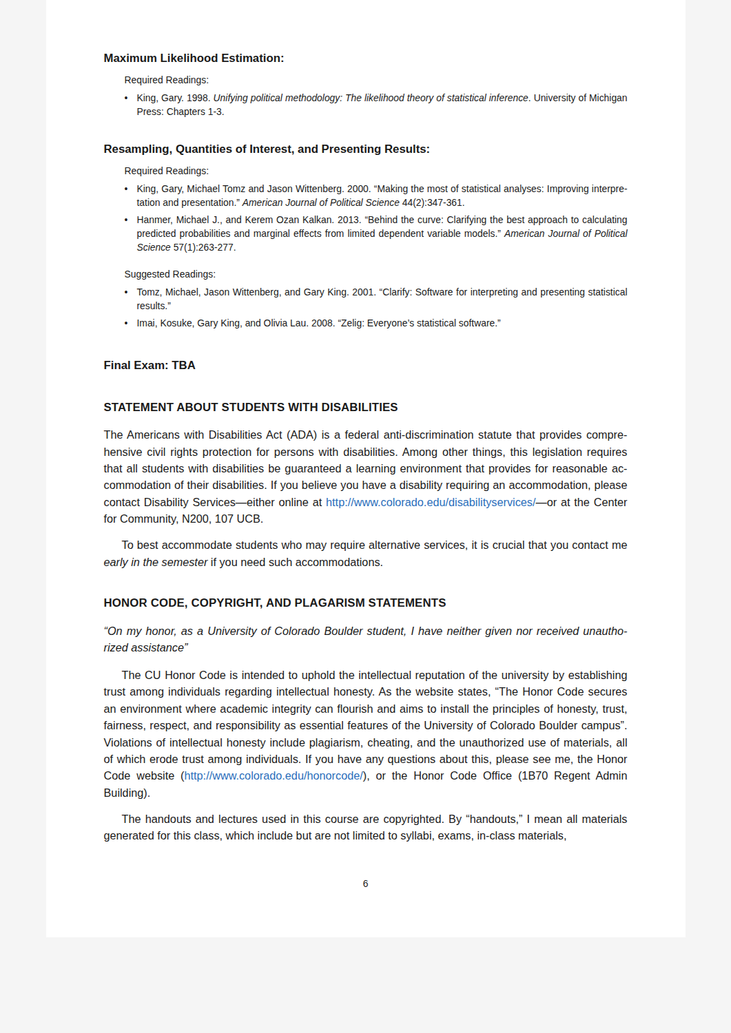Maximum Likelihood Estimation:
Required Readings:
King, Gary. 1998. Unifying political methodology: The likelihood theory of statistical inference. University of Michigan Press: Chapters 1-3.
Resampling, Quantities of Interest, and Presenting Results:
Required Readings:
King, Gary, Michael Tomz and Jason Wittenberg. 2000. “Making the most of statistical analyses: Improving interpretation and presentation.” American Journal of Political Science 44(2):347-361.
Hanmer, Michael J., and Kerem Ozan Kalkan. 2013. “Behind the curve: Clarifying the best approach to calculating predicted probabilities and marginal effects from limited dependent variable models.” American Journal of Political Science 57(1):263-277.
Suggested Readings:
Tomz, Michael, Jason Wittenberg, and Gary King. 2001. “Clarify: Software for interpreting and presenting statistical results.”
Imai, Kosuke, Gary King, and Olivia Lau. 2008. “Zelig: Everyone’s statistical software.”
Final Exam: TBA
STATEMENT ABOUT STUDENTS WITH DISABILITIES
The Americans with Disabilities Act (ADA) is a federal anti-discrimination statute that provides comprehensive civil rights protection for persons with disabilities. Among other things, this legislation requires that all students with disabilities be guaranteed a learning environment that provides for reasonable accommodation of their disabilities. If you believe you have a disability requiring an accommodation, please contact Disability Services—either online at http://www.colorado.edu/disabilityservices/—or at the Center for Community, N200, 107 UCB.
To best accommodate students who may require alternative services, it is crucial that you contact me early in the semester if you need such accommodations.
HONOR CODE, COPYRIGHT, AND PLAGARISM STATEMENTS
“On my honor, as a University of Colorado Boulder student, I have neither given nor received unauthorized assistance”
The CU Honor Code is intended to uphold the intellectual reputation of the university by establishing trust among individuals regarding intellectual honesty. As the website states, “The Honor Code secures an environment where academic integrity can flourish and aims to install the principles of honesty, trust, fairness, respect, and responsibility as essential features of the University of Colorado Boulder campus”. Violations of intellectual honesty include plagiarism, cheating, and the unauthorized use of materials, all of which erode trust among individuals. If you have any questions about this, please see me, the Honor Code website (http://www.colorado.edu/honorcode/), or the Honor Code Office (1B70 Regent Admin Building).
The handouts and lectures used in this course are copyrighted. By “handouts,” I mean all materials generated for this class, which include but are not limited to syllabi, exams, in-class materials,
6